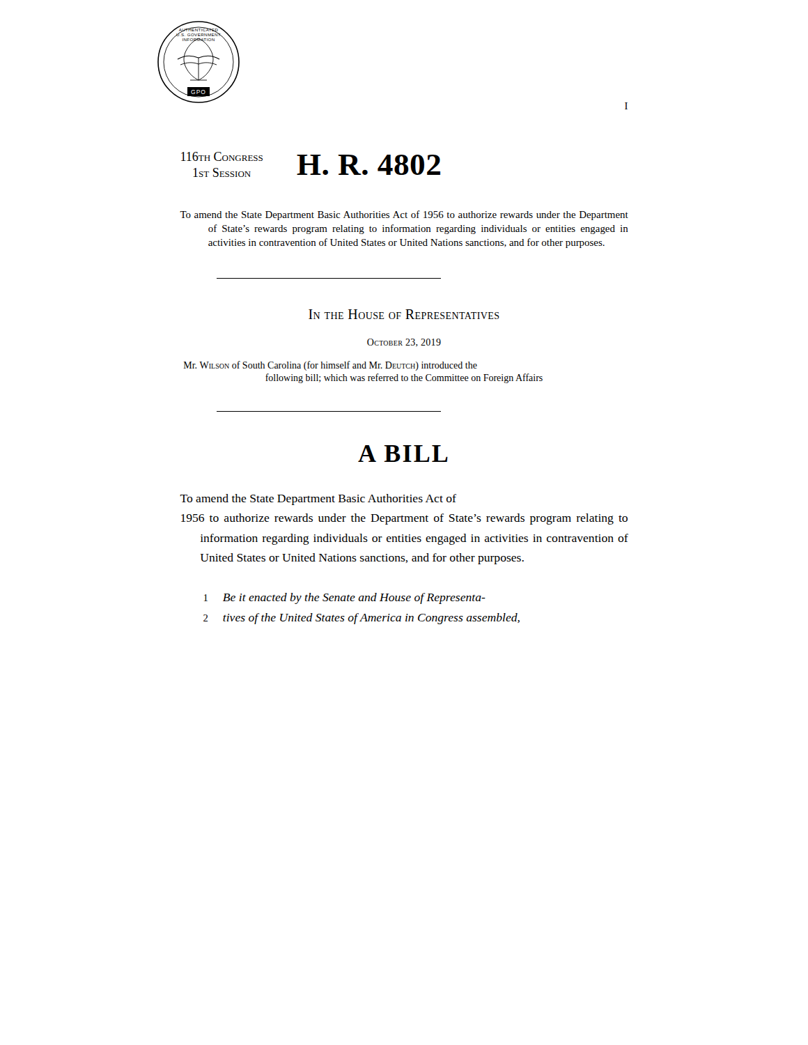AUTHENTICATED U.S. GOVERNMENT INFORMATION GPO
I
116th Congress 1st Session
H. R. 4802
To amend the State Department Basic Authorities Act of 1956 to authorize rewards under the Department of State’s rewards program relating to information regarding individuals or entities engaged in activities in contravention of United States or United Nations sanctions, and for other purposes.
In the House of Representatives
October 23, 2019
Mr. Wilson of South Carolina (for himself and Mr. Deutch) introduced the following bill; which was referred to the Committee on Foreign Affairs
A BILL
To amend the State Department Basic Authorities Act of 1956 to authorize rewards under the Department of State’s rewards program relating to information regarding individuals or entities engaged in activities in contravention of United States or United Nations sanctions, and for other purposes.
1 Be it enacted by the Senate and House of Representa-
2 tives of the United States of America in Congress assembled,